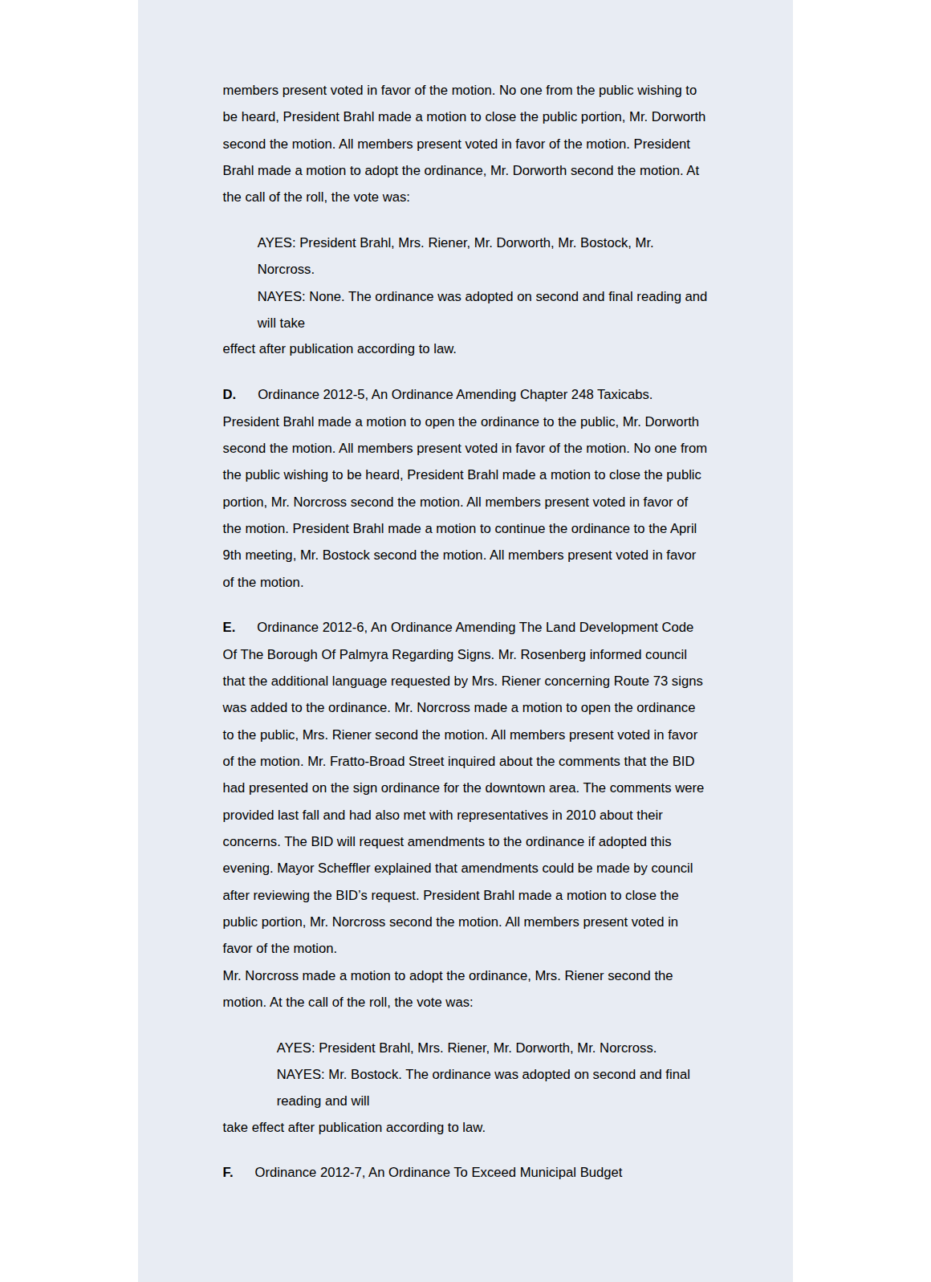members present voted in favor of the motion. No one from the public wishing to be heard, President Brahl made a motion to close the public portion, Mr. Dorworth second the motion. All members present voted in favor of the motion. President Brahl made a motion to adopt the ordinance, Mr. Dorworth second the motion. At the call of the roll, the vote was:
AYES: President Brahl, Mrs. Riener, Mr. Dorworth, Mr. Bostock, Mr. Norcross.
NAYES: None. The ordinance was adopted on second and final reading and will take
effect after publication according to law.
D. Ordinance 2012-5, An Ordinance Amending Chapter 248 Taxicabs. President Brahl made a motion to open the ordinance to the public, Mr. Dorworth second the motion. All members present voted in favor of the motion. No one from the public wishing to be heard, President Brahl made a motion to close the public portion, Mr. Norcross second the motion. All members present voted in favor of the motion. President Brahl made a motion to continue the ordinance to the April 9th meeting, Mr. Bostock second the motion. All members present voted in favor of the motion.
E. Ordinance 2012-6, An Ordinance Amending The Land Development Code Of The Borough Of Palmyra Regarding Signs. Mr. Rosenberg informed council that the additional language requested by Mrs. Riener concerning Route 73 signs was added to the ordinance. Mr. Norcross made a motion to open the ordinance to the public, Mrs. Riener second the motion. All members present voted in favor of the motion. Mr. Fratto-Broad Street inquired about the comments that the BID had presented on the sign ordinance for the downtown area. The comments were provided last fall and had also met with representatives in 2010 about their concerns. The BID will request amendments to the ordinance if adopted this evening. Mayor Scheffler explained that amendments could be made by council after reviewing the BID’s request. President Brahl made a motion to close the public portion, Mr. Norcross second the motion. All members present voted in favor of the motion.
Mr. Norcross made a motion to adopt the ordinance, Mrs. Riener second the motion. At the call of the roll, the vote was:
AYES: President Brahl, Mrs. Riener, Mr. Dorworth, Mr. Norcross.
NAYES: Mr. Bostock. The ordinance was adopted on second and final reading and will
take effect after publication according to law.
F. Ordinance 2012-7, An Ordinance To Exceed Municipal Budget